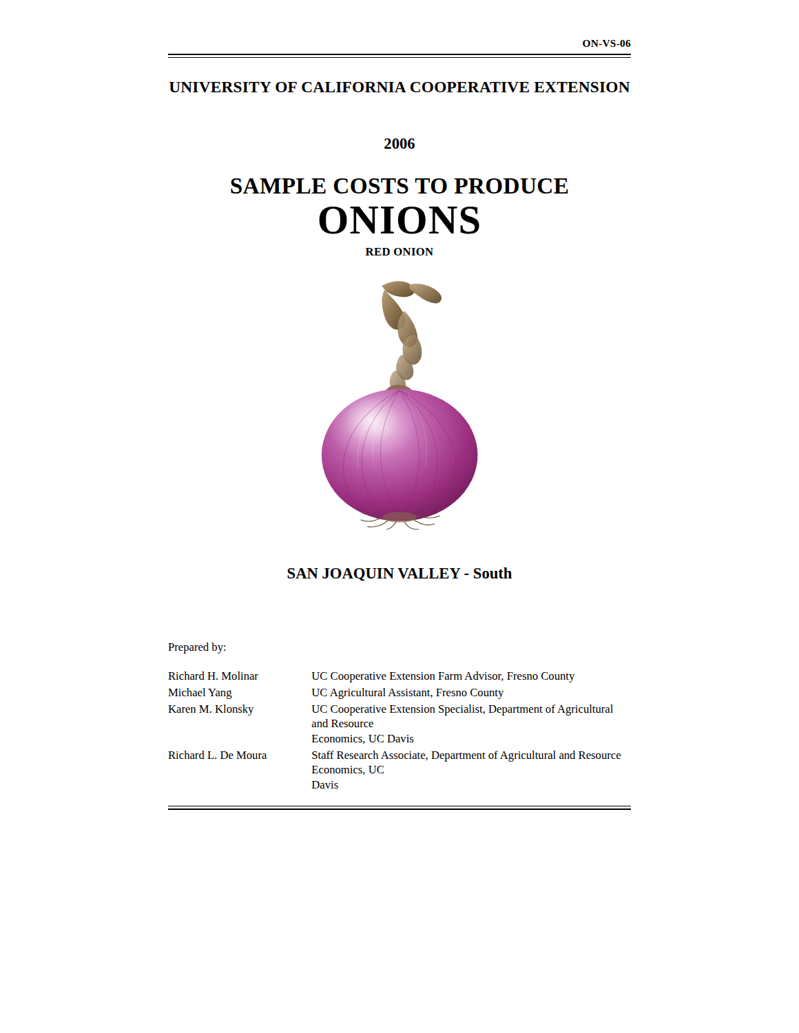ON-VS-06
UNIVERSITY OF CALIFORNIA COOPERATIVE EXTENSION
2006
SAMPLE COSTS TO PRODUCE
ONIONS
RED ONION
SAN JOAQUIN VALLEY - South
Prepared by:
| Richard H. Molinar | UC Cooperative Extension Farm Advisor, Fresno County |
| Michael Yang | UC Agricultural Assistant, Fresno County |
| Karen M. Klonsky | UC Cooperative Extension Specialist, Department of Agricultural and Resource Economics, UC Davis |
| Richard L. De Moura | Staff Research Associate, Department of Agricultural and Resource Economics, UC Davis |